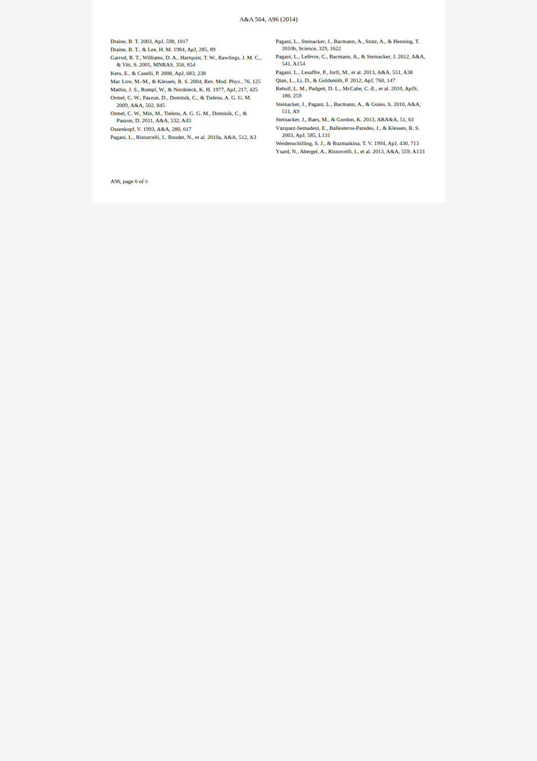A&A 564, A96 (2014)
Draine, B. T. 2003, ApJ, 598, 1017
Draine, B. T., & Lee, H. M. 1984, ApJ, 285, 89
Garrod, R. T., Williams, D. A., Hartquist, T. W., Rawlings, J. M. C., & Viti, S. 2005, MNRAS, 356, 654
Keto, E., & Caselli, P. 2008, ApJ, 683, 238
Mac Low, M.-M., & Klessen, R. S. 2004, Rev. Mod. Phys., 76, 125
Mathis, J. S., Rumpl, W., & Nordsieck, K. H. 1977, ApJ, 217, 425
Ormel, C. W., Paszun, D., Dominik, C., & Tielens, A. G. G. M. 2009, A&A, 502, 845
Ormel, C. W., Min, M., Tielens, A. G. G. M., Dominik, C., & Paszun, D. 2011, A&A, 532, A43
Ossenkopf, V. 1993, A&A, 280, 617
Pagani, L., Ristorcelli, I., Boudet, N., et al. 2010a, A&A, 512, A3
Pagani, L., Steinacker, J., Bacmann, A., Stutz, A., & Henning, T. 2010b, Science, 329, 1622
Pagani, L., Lefèvre, C., Bacmann, A., & Steinacker, J. 2012, A&A, 541, A154
Pagani, L., Lesaffre, P., Jorfi, M., et al. 2013, A&A, 551, A38
Qian, L., Li, D., & Goldsmith, P. 2012, ApJ, 760, 147
Rebull, L. M., Padgett, D. L., McCabe, C.-E., et al. 2010, ApJS, 186, 259
Steinacker, J., Pagani, L., Bacmann, A., & Guieu, S. 2010, A&A, 511, A9
Steinacker, J., Baes, M., & Gordon, K. 2013, ARA&A, 51, 63
Vázquez-Semadeni, E., Ballesteros-Paredes, J., & Klessen, R. S. 2003, ApJ, 585, L131
Weidenschilling, S. J., & Ruzmaikina, T. V. 1994, ApJ, 430, 713
Ysard, N., Abergel, A., Ristorcelli, I., et al. 2013, A&A, 559, A133
A96, page 6 of 6